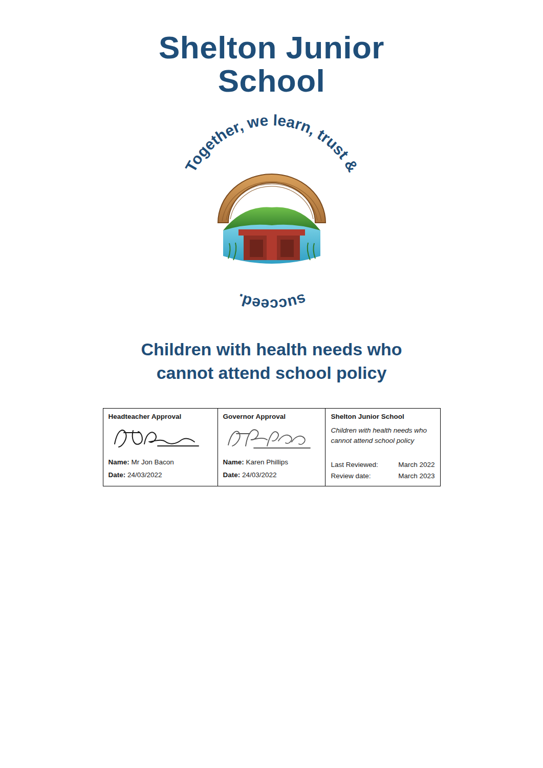Shelton Junior
School
Together, we learn, trust & succeed.
Children with health needs who
cannot attend school policy
| Headteacher Approval Name: Mr Jon Bacon Date: 24/03/2022 | Governor Approval Name: Karen Phillips Date: 24/03/2022 | Shelton Junior School Children with health needs who cannot attend school policy Last Reviewed: March 2022 Review date: March 2023 |